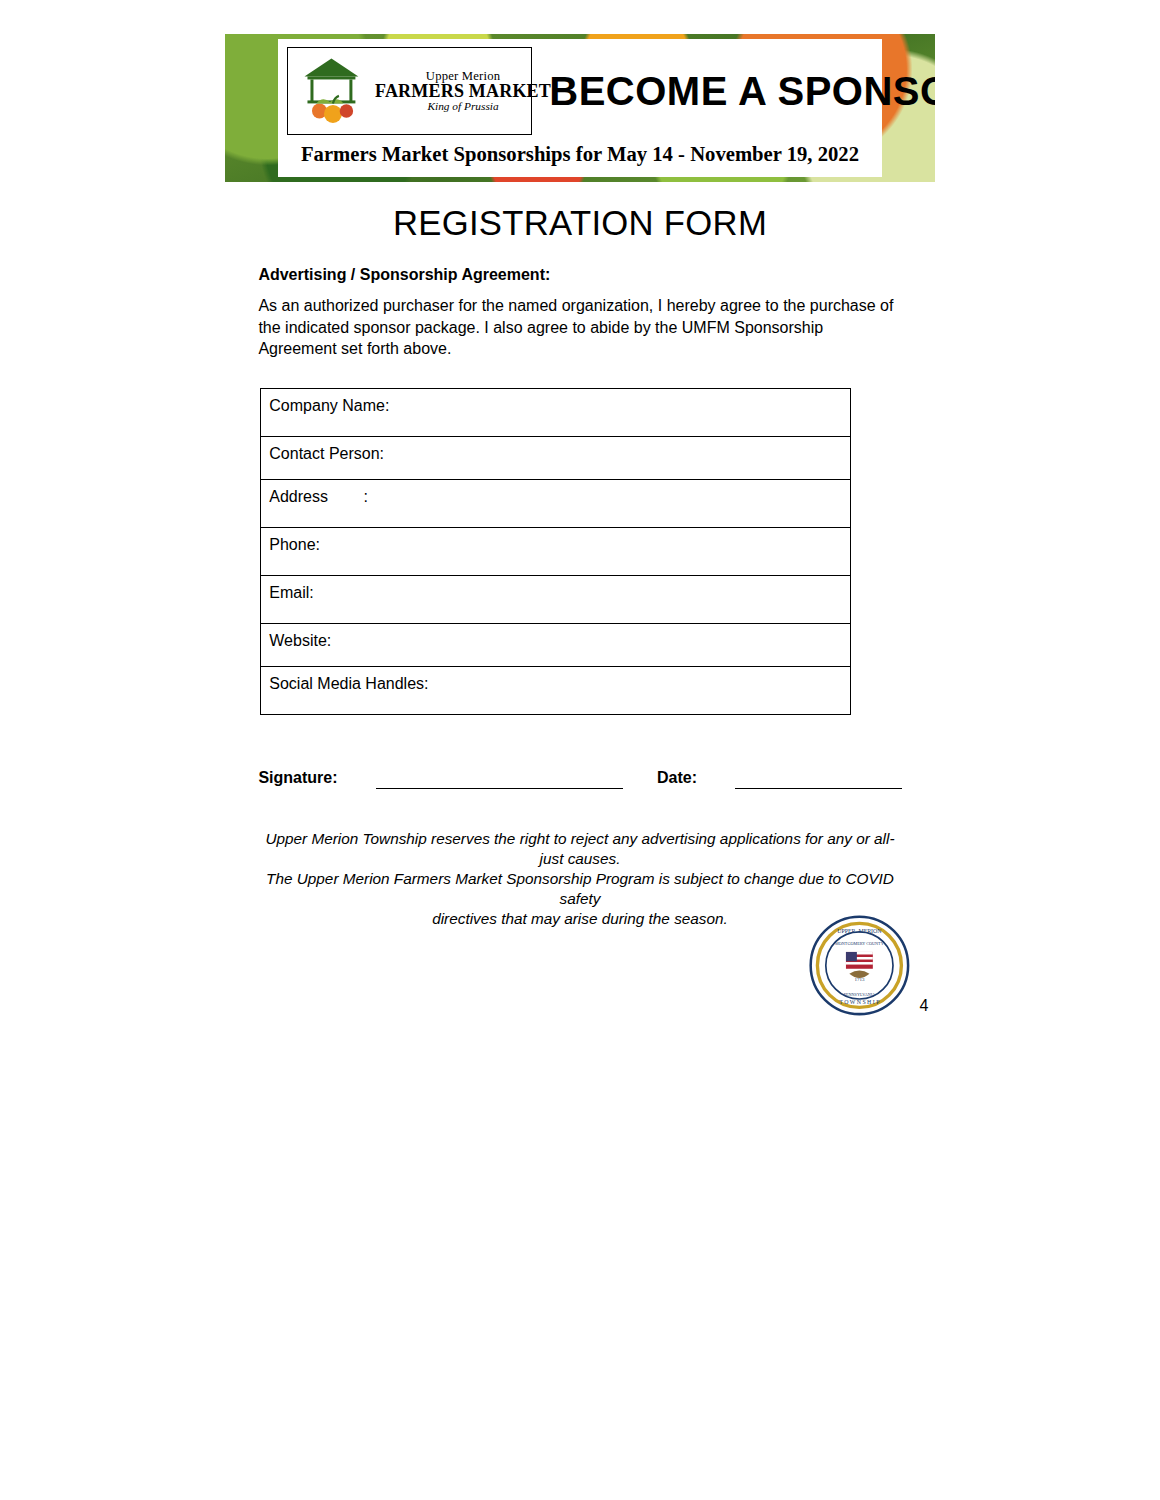Upper Merion FARMERS MARKET King of Prussia
BECOME A SPONSOR!
Farmers Market Sponsorships for May 14 - November 19, 2022
REGISTRATION FORM
Advertising / Sponsorship Agreement:
As an authorized purchaser for the named organization, I hereby agree to the purchase of the indicated sponsor package. I also agree to abide by the UMFM Sponsorship Agreement set forth above.
| Company Name: |
| Contact Person: |
| Address : |
| Phone: |
| Email: |
| Website: |
| Social Media Handles: |
Signature: Date:
Upper Merion Township reserves the right to reject any advertising applications for any or all-just causes.
The Upper Merion Farmers Market Sponsorship Program is subject to change due to COVID safety
directives that may arise during the season.
UPPER MERION T O W N S H I P MONTGOMERY COUNTY PENNSYLVANIA 1713
4